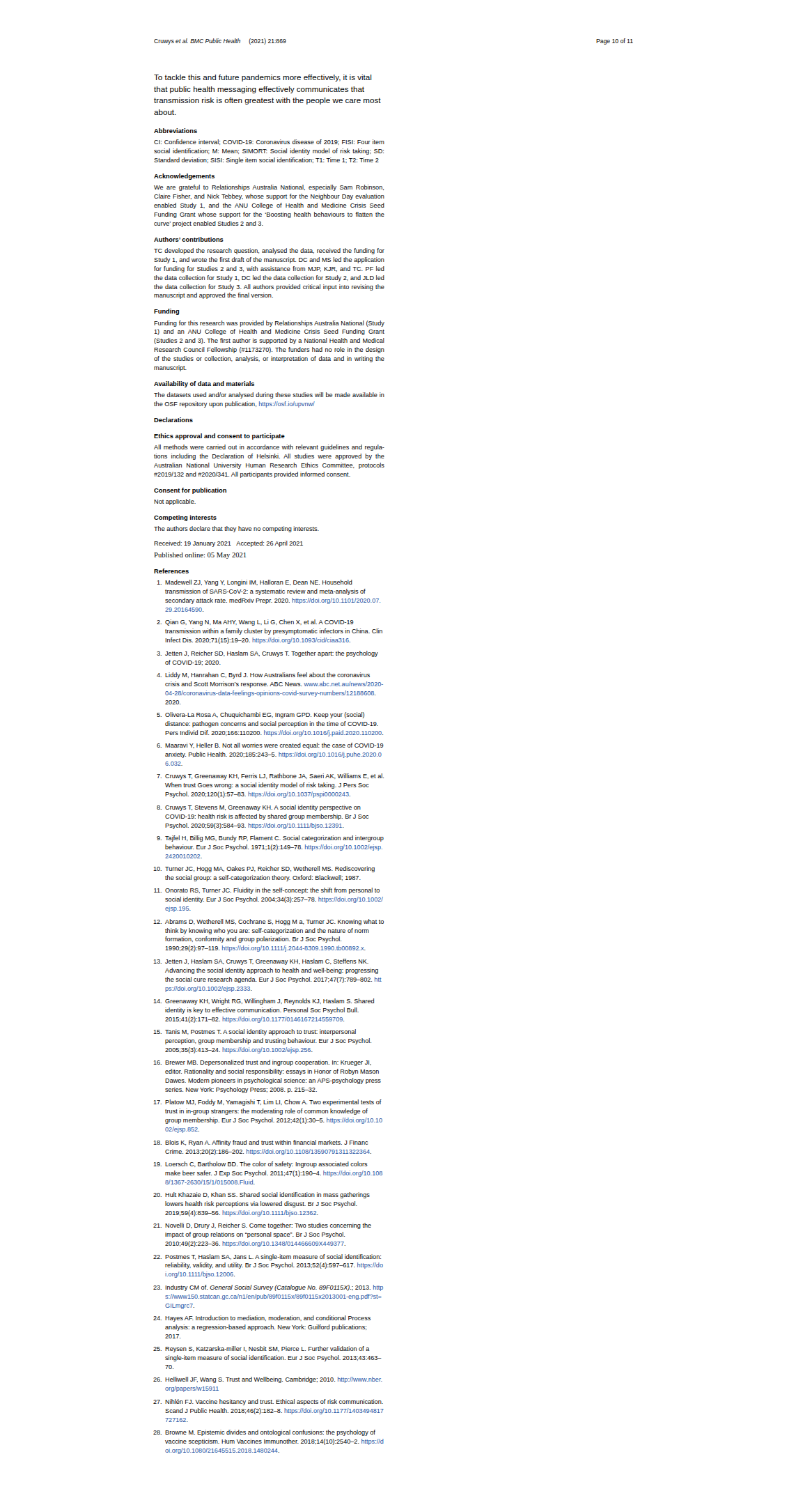Cruwys et al. BMC Public Health (2021) 21:869
Page 10 of 11
To tackle this and future pandemics more effectively, it is vital that public health messaging effectively communicates that transmission risk is often greatest with the people we care most about.
Abbreviations
CI: Confidence interval; COVID-19: Coronavirus disease of 2019; FISI: Four item social identification; M: Mean; SIMORT: Social identity model of risk taking; SD: Standard deviation; SISI: Single item social identification; T1: Time 1; T2: Time 2
Acknowledgements
We are grateful to Relationships Australia National, especially Sam Robinson, Claire Fisher, and Nick Tebbey, whose support for the Neighbour Day evaluation enabled Study 1, and the ANU College of Health and Medicine Crisis Seed Funding Grant whose support for the ‘Boosting health behaviours to flatten the curve’ project enabled Studies 2 and 3.
Authors’ contributions
TC developed the research question, analysed the data, received the funding for Study 1, and wrote the first draft of the manuscript. DC and MS led the application for funding for Studies 2 and 3, with assistance from MJP, KJR, and TC. PF led the data collection for Study 1, DC led the data collection for Study 2, and JLD led the data collection for Study 3. All authors provided critical input into revising the manuscript and approved the final version.
Funding
Funding for this research was provided by Relationships Australia National (Study 1) and an ANU College of Health and Medicine Crisis Seed Funding Grant (Studies 2 and 3). The first author is supported by a National Health and Medical Research Council Fellowship (#1173270). The funders had no role in the design of the studies or collection, analysis, or interpretation of data and in writing the manuscript.
Availability of data and materials
The datasets used and/or analysed during these studies will be made available in the OSF repository upon publication, https://osf.io/upvnw/
Declarations
Ethics approval and consent to participate
All methods were carried out in accordance with relevant guidelines and regulations including the Declaration of Helsinki. All studies were approved by the Australian National University Human Research Ethics Committee, protocols #2019/132 and #2020/341. All participants provided informed consent.
Consent for publication
Not applicable.
Competing interests
The authors declare that they have no competing interests.
Received: 19 January 2021 Accepted: 26 April 2021
Published online: 05 May 2021
References
Madewell ZJ, Yang Y, Longini IM, Halloran E, Dean NE. Household transmission of SARS-CoV-2: a systematic review and meta-analysis of secondary attack rate. medRxiv Prepr. 2020. https://doi.org/10.1101/2020.07.29.20164590.
Qian G, Yang N, Ma AHY, Wang L, Li G, Chen X, et al. A COVID-19 transmission within a family cluster by presymptomatic infectors in China. Clin Infect Dis. 2020;71(15):19–20. https://doi.org/10.1093/cid/ciaa316.
Jetten J, Reicher SD, Haslam SA, Cruwys T. Together apart: the psychology of COVID-19; 2020.
Liddy M, Hanrahan C, Byrd J. How Australians feel about the coronavirus crisis and Scott Morrison’s response. ABC News. www.abc.net.au/news/2020-04-28/coronavirus-data-feelings-opinions-covid-survey-numbers/12188608. 2020.
Olivera-La Rosa A, Chuquichambi EG, Ingram GPD. Keep your (social) distance: pathogen concerns and social perception in the time of COVID-19. Pers Individ Dif. 2020;166:110200. https://doi.org/10.1016/j.paid.2020.110200.
Maaravi Y, Heller B. Not all worries were created equal: the case of COVID-19 anxiety. Public Health. 2020;185:243–5. https://doi.org/10.1016/j.puhe.2020.06.032.
Cruwys T, Greenaway KH, Ferris LJ, Rathbone JA, Saeri AK, Williams E, et al. When trust Goes wrong: a social identity model of risk taking. J Pers Soc Psychol. 2020;120(1):57–83. https://doi.org/10.1037/pspi0000243.
Cruwys T, Stevens M, Greenaway KH. A social identity perspective on COVID-19: health risk is affected by shared group membership. Br J Soc Psychol. 2020;59(3):584–93. https://doi.org/10.1111/bjso.12391.
Tajfel H, Billig MG, Bundy RP, Flament C. Social categorization and intergroup behaviour. Eur J Soc Psychol. 1971;1(2):149–78. https://doi.org/10.1002/ejsp.2420010202.
Turner JC, Hogg MA, Oakes PJ, Reicher SD, Wetherell MS. Rediscovering the social group: a self-categorization theory. Oxford: Blackwell; 1987.
Onorato RS, Turner JC. Fluidity in the self-concept: the shift from personal to social identity. Eur J Soc Psychol. 2004;34(3):257–78. https://doi.org/10.1002/ejsp.195.
Abrams D, Wetherell MS, Cochrane S, Hogg M a, Turner JC. Knowing what to think by knowing who you are: self-categorization and the nature of norm formation, conformity and group polarization. Br J Soc Psychol. 1990;29(2):97–119. https://doi.org/10.1111/j.2044-8309.1990.tb00892.x.
Jetten J, Haslam SA, Cruwys T, Greenaway KH, Haslam C, Steffens NK. Advancing the social identity approach to health and well-being: progressing the social cure research agenda. Eur J Soc Psychol. 2017;47(7):789–802. https://doi.org/10.1002/ejsp.2333.
Greenaway KH, Wright RG, Willingham J, Reynolds KJ, Haslam S. Shared identity is key to effective communication. Personal Soc Psychol Bull. 2015;41(2):171–82. https://doi.org/10.1177/0146167214559709.
Tanis M, Postmes T. A social identity approach to trust: interpersonal perception, group membership and trusting behaviour. Eur J Soc Psychol. 2005;35(3):413–24. https://doi.org/10.1002/ejsp.256.
Brewer MB. Depersonalized trust and ingroup cooperation. In: Krueger JI, editor. Rationality and social responsibility: essays in Honor of Robyn Mason Dawes. Modern pioneers in psychological science: an APS-psychology press series. New York: Psychology Press; 2008. p. 215–32.
Platow MJ, Foddy M, Yamagishi T, Lim LI, Chow A. Two experimental tests of trust in in-group strangers: the moderating role of common knowledge of group membership. Eur J Soc Psychol. 2012;42(1):30–5. https://doi.org/10.1002/ejsp.852.
Blois K, Ryan A. Affinity fraud and trust within financial markets. J Financ Crime. 2013;20(2):186–202. https://doi.org/10.1108/13590791311322364.
Loersch C, Bartholow BD. The color of safety: Ingroup associated colors make beer safer. J Exp Soc Psychol. 2011;47(1):190–4. https://doi.org/10.1088/1367-2630/15/1/015008.Fluid.
Hult Khazaie D, Khan SS. Shared social identification in mass gatherings lowers health risk perceptions via lowered disgust. Br J Soc Psychol. 2019;59(4):839–56. https://doi.org/10.1111/bjso.12362.
Novelli D, Drury J, Reicher S. Come together: Two studies concerning the impact of group relations on “personal space”. Br J Soc Psychol. 2010;49(2):223–36. https://doi.org/10.1348/014466609X449377.
Postmes T, Haslam SA, Jans L. A single-item measure of social identification: reliability, validity, and utility. Br J Soc Psychol. 2013;52(4):597–617. https://doi.org/10.1111/bjso.12006.
Industry CM of. General Social Survey (Catalogue No. 89F0115X).; 2013. https://www150.statcan.gc.ca/n1/en/pub/89f0115x/89f0115x2013001-eng.pdf?st=GILmgrc7.
Hayes AF. Introduction to mediation, moderation, and conditional Process analysis: a regression-based approach. New York: Guilford publications; 2017.
Reysen S, Katzarska-miller I, Nesbit SM, Pierce L. Further validation of a single-item measure of social identification. Eur J Soc Psychol. 2013;43:463–70.
Helliwell JF, Wang S. Trust and Wellbeing. Cambridge; 2010. http://www.nber.org/papers/w15911
Nihlén FJ. Vaccine hesitancy and trust. Ethical aspects of risk communication. Scand J Public Health. 2018;46(2):182–8. https://doi.org/10.1177/1403494817727162.
Browne M. Epistemic divides and ontological confusions: the psychology of vaccine scepticism. Hum Vaccines Immunother. 2018;14(10):2540–2. https://doi.org/10.1080/21645515.2018.1480244.